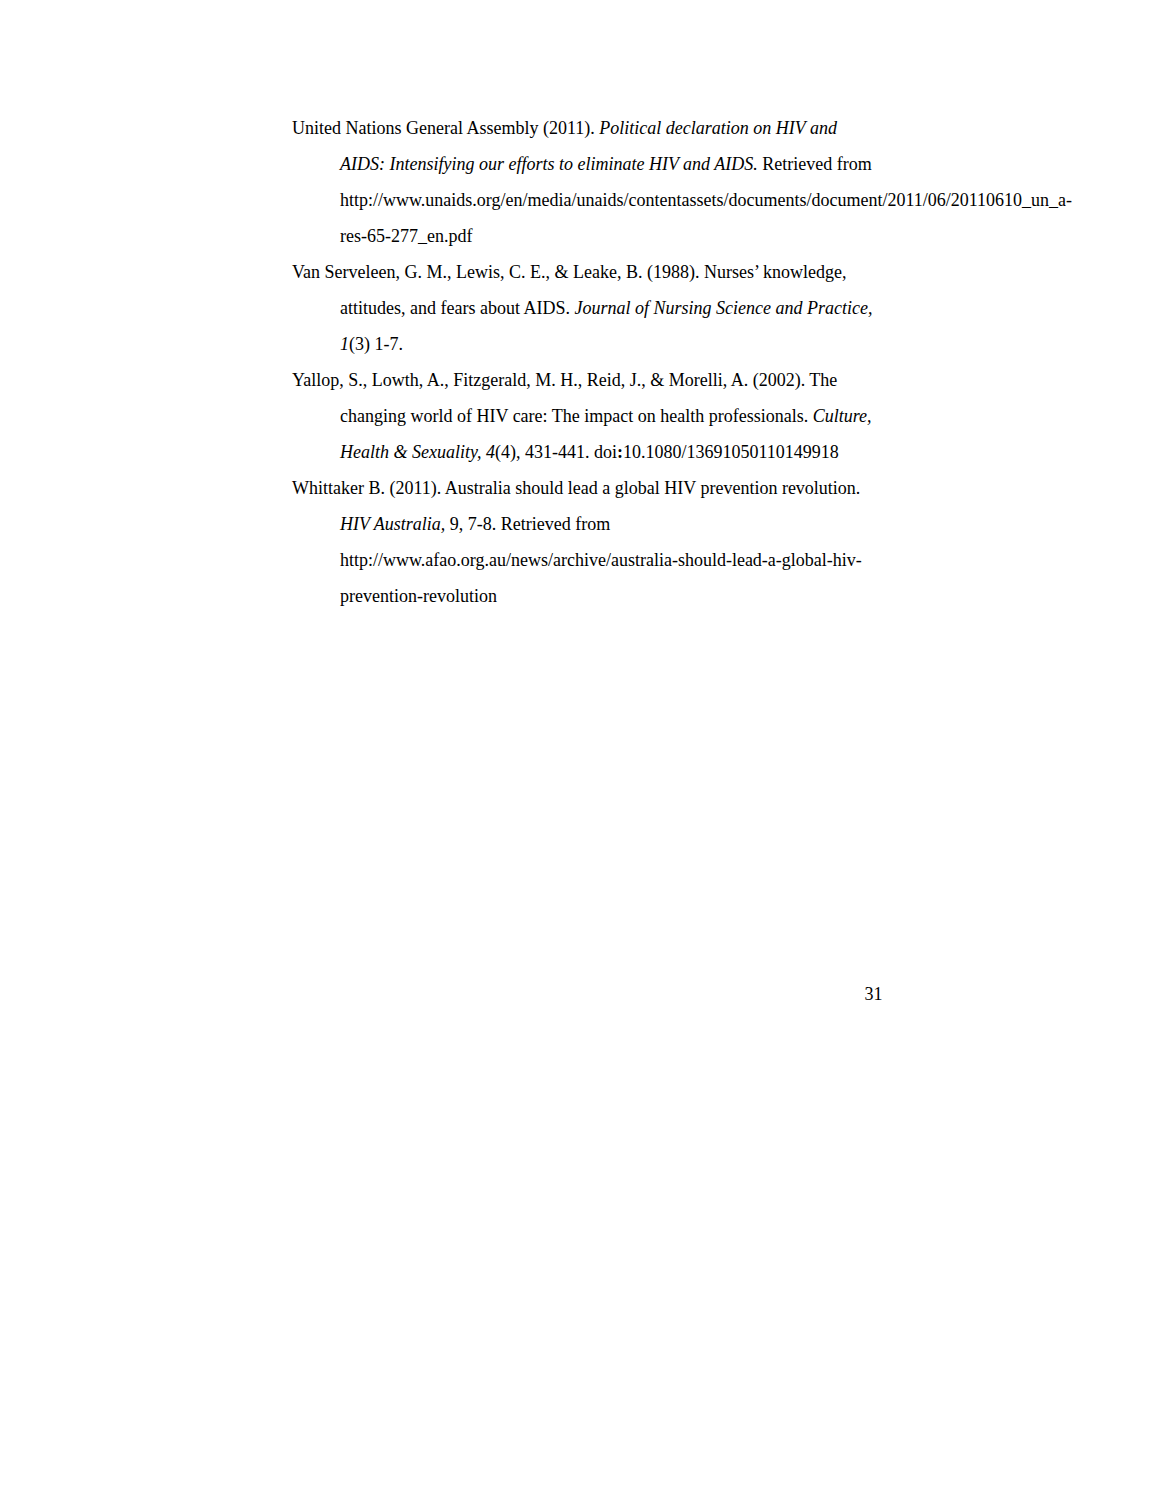United Nations General Assembly (2011). Political declaration on HIV and AIDS: Intensifying our efforts to eliminate HIV and AIDS. Retrieved from http://www.unaids.org/en/media/unaids/contentassets/documents/document/2011/06/20110610_un_a-res-65-277_en.pdf
Van Serveleen, G. M., Lewis, C. E., & Leake, B. (1988). Nurses’ knowledge, attitudes, and fears about AIDS. Journal of Nursing Science and Practice, 1(3) 1-7.
Yallop, S., Lowth, A., Fitzgerald, M. H., Reid, J., & Morelli, A. (2002). The changing world of HIV care: The impact on health professionals. Culture, Health & Sexuality, 4(4), 431-441. doi: 10.1080/13691050110149918
Whittaker B. (2011). Australia should lead a global HIV prevention revolution. HIV Australia, 9, 7-8. Retrieved from http://www.afao.org.au/news/archive/australia-should-lead-a-global-hiv-prevention-revolution
31